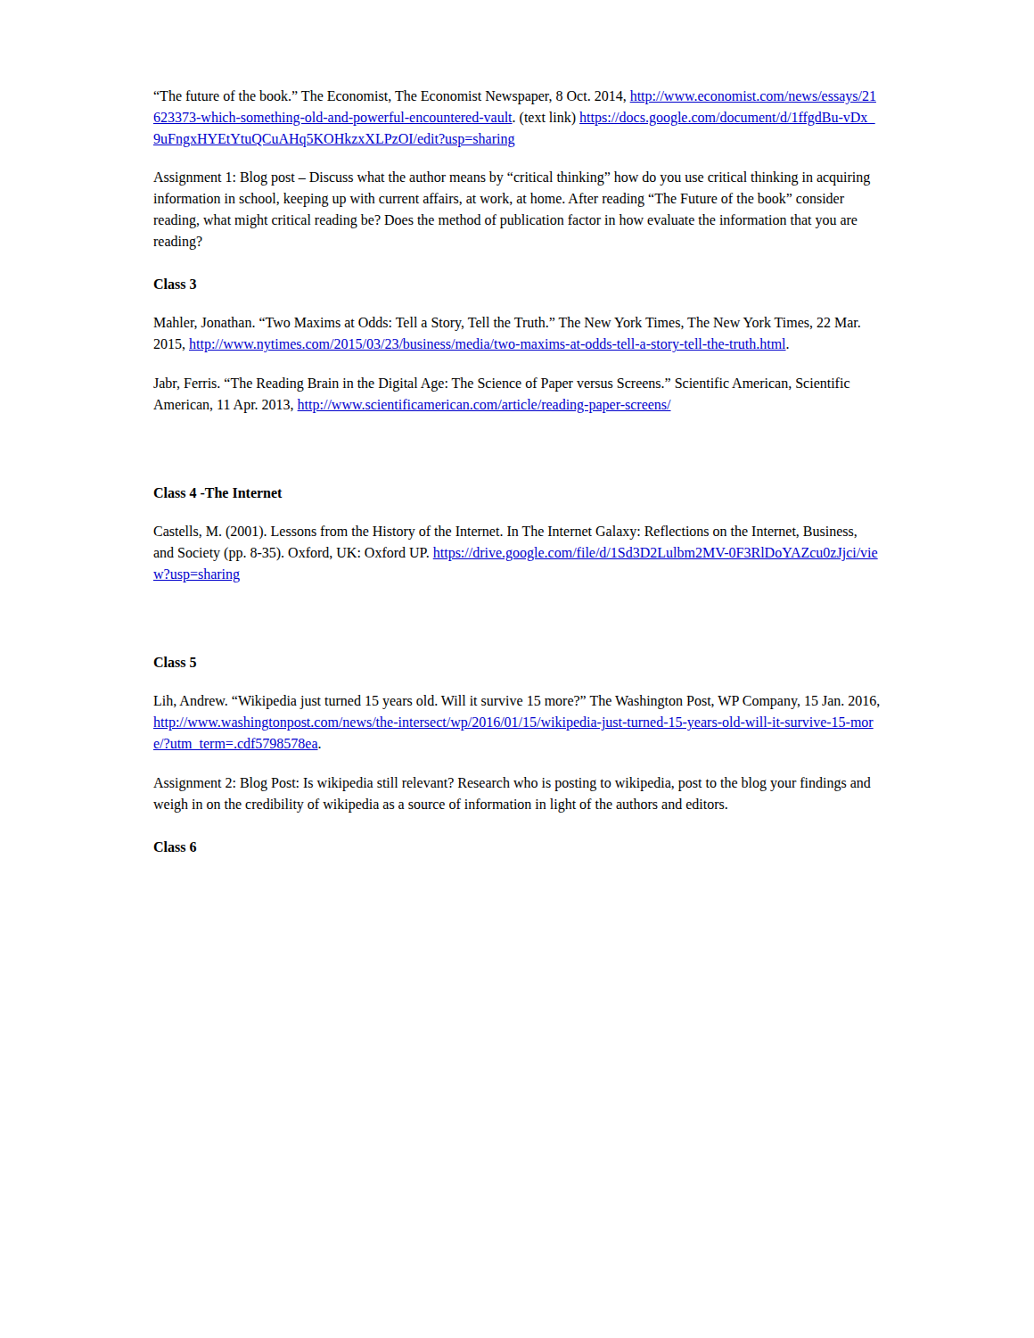“The future of the book.” The Economist, The Economist Newspaper, 8 Oct. 2014, http://www.economist.com/news/essays/21623373-which-something-old-and-powerful-encountered-vault. (text link) https://docs.google.com/document/d/1ffgdBu-vDx_9uFngxHYEtYtuQCuAHq5KOHkzxXLPzOI/edit?usp=sharing
Assignment 1: Blog post – Discuss what the author means by “critical thinking” how do you use critical thinking in acquiring information in school, keeping up with current affairs, at work, at home. After reading “The Future of the book” consider reading, what might critical reading be? Does the method of publication factor in how evaluate the information that you are reading?
Class 3
Mahler, Jonathan. “Two Maxims at Odds: Tell a Story, Tell the Truth.” The New York Times, The New York Times, 22 Mar. 2015, http://www.nytimes.com/2015/03/23/business/media/two-maxims-at-odds-tell-a-story-tell-the-truth.html.
Jabr, Ferris. “The Reading Brain in the Digital Age: The Science of Paper versus Screens.” Scientific American, Scientific American, 11 Apr. 2013, http://www.scientificamerican.com/article/reading-paper-screens/
Class 4 -The Internet
Castells, M. (2001). Lessons from the History of the Internet. In The Internet Galaxy: Reflections on the Internet, Business, and Society (pp. 8-35). Oxford, UK: Oxford UP. https://drive.google.com/file/d/1Sd3D2Lulbm2MV-0F3RlDoYAZcu0zJjci/view?usp=sharing
Class 5
Lih, Andrew. “Wikipedia just turned 15 years old. Will it survive 15 more?” The Washington Post, WP Company, 15 Jan. 2016, http://www.washingtonpost.com/news/the-intersect/wp/2016/01/15/wikipedia-just-turned-15-years-old-will-it-survive-15-more/?utm_term=.cdf5798578ea.
Assignment 2: Blog Post: Is wikipedia still relevant? Research who is posting to wikipedia, post to the blog your findings and weigh in on the credibility of wikipedia as a source of information in light of the authors and editors.
Class 6